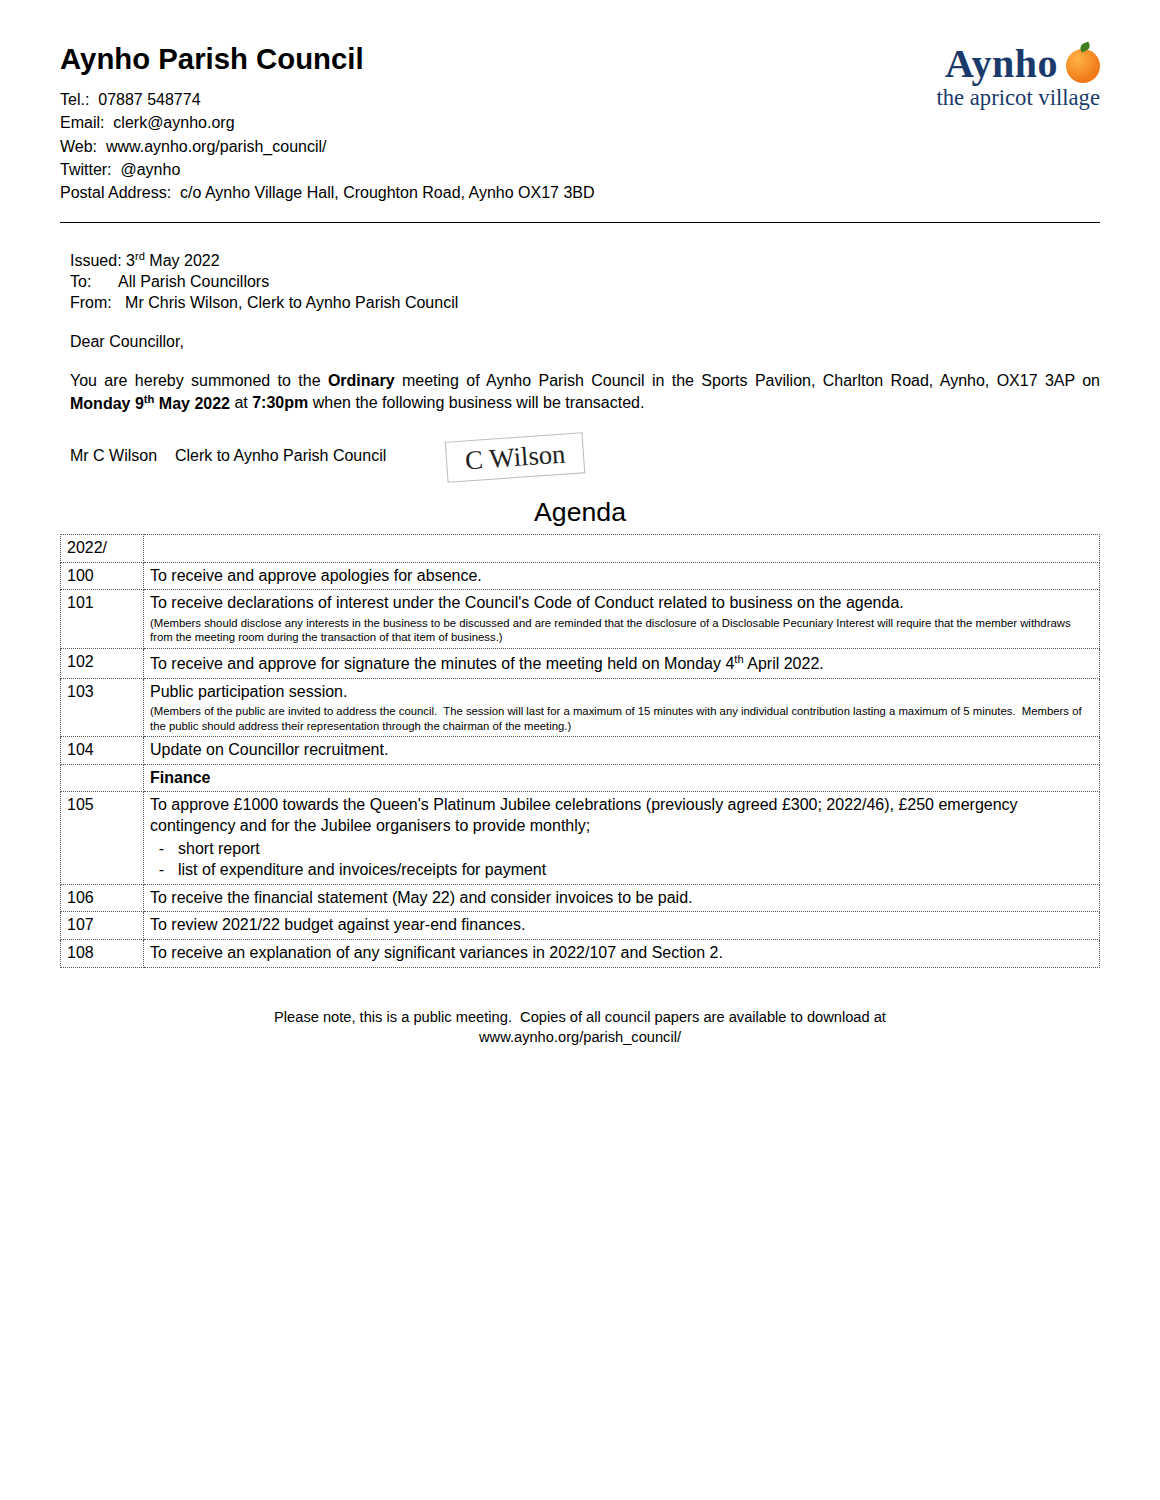Aynho Parish Council
Tel.: 07887 548774
Email: clerk@aynho.org
Web: www.aynho.org/parish_council/
Twitter: @aynho
Postal Address: c/o Aynho Village Hall, Croughton Road, Aynho OX17 3BD
Aynho
the apricot village
Issued: 3rd May 2022
To: All Parish Councillors
From: Mr Chris Wilson, Clerk to Aynho Parish Council
Dear Councillor,
You are hereby summoned to the Ordinary meeting of Aynho Parish Council in the Sports Pavilion, Charlton Road, Aynho, OX17 3AP on Monday 9th May 2022 at 7:30pm when the following business will be transacted.
Mr C Wilson Clerk to Aynho Parish Council
C Wilson
Agenda
| 2022/ | |
| 100 | To receive and approve apologies for absence. |
| 101 | To receive declarations of interest under the Council's Code of Conduct related to business on the agenda. (Members should disclose any interests in the business to be discussed and are reminded that the disclosure of a Disclosable Pecuniary Interest will require that the member withdraws from the meeting room during the transaction of that item of business.) |
| 102 | To receive and approve for signature the minutes of the meeting held on Monday 4 th April 2022. |
| 103 | Public participation session. (Members of the public are invited to address the council. The session will last for a maximum of 15 minutes with any individual contribution lasting a maximum of 5 minutes. Members of the public should address their representation through the chairman of the meeting.) |
| 104 | Update on Councillor recruitment. |
| | Finance |
| 105 | To approve £1000 towards the Queen's Platinum Jubilee celebrations (previously agreed £300; 2022/46), £250 emergency contingency and for the Jubilee organisers to provide monthly; short report list of expenditure and invoices/receipts for payment |
| 106 | To receive the financial statement (May 22) and consider invoices to be paid. |
| 107 | To review 2021/22 budget against year-end finances. |
| 108 | To receive an explanation of any significant variances in 2022/107 and Section 2. |
Please note, this is a public meeting. Copies of all council papers are available to download at
www.aynho.org/parish_council/